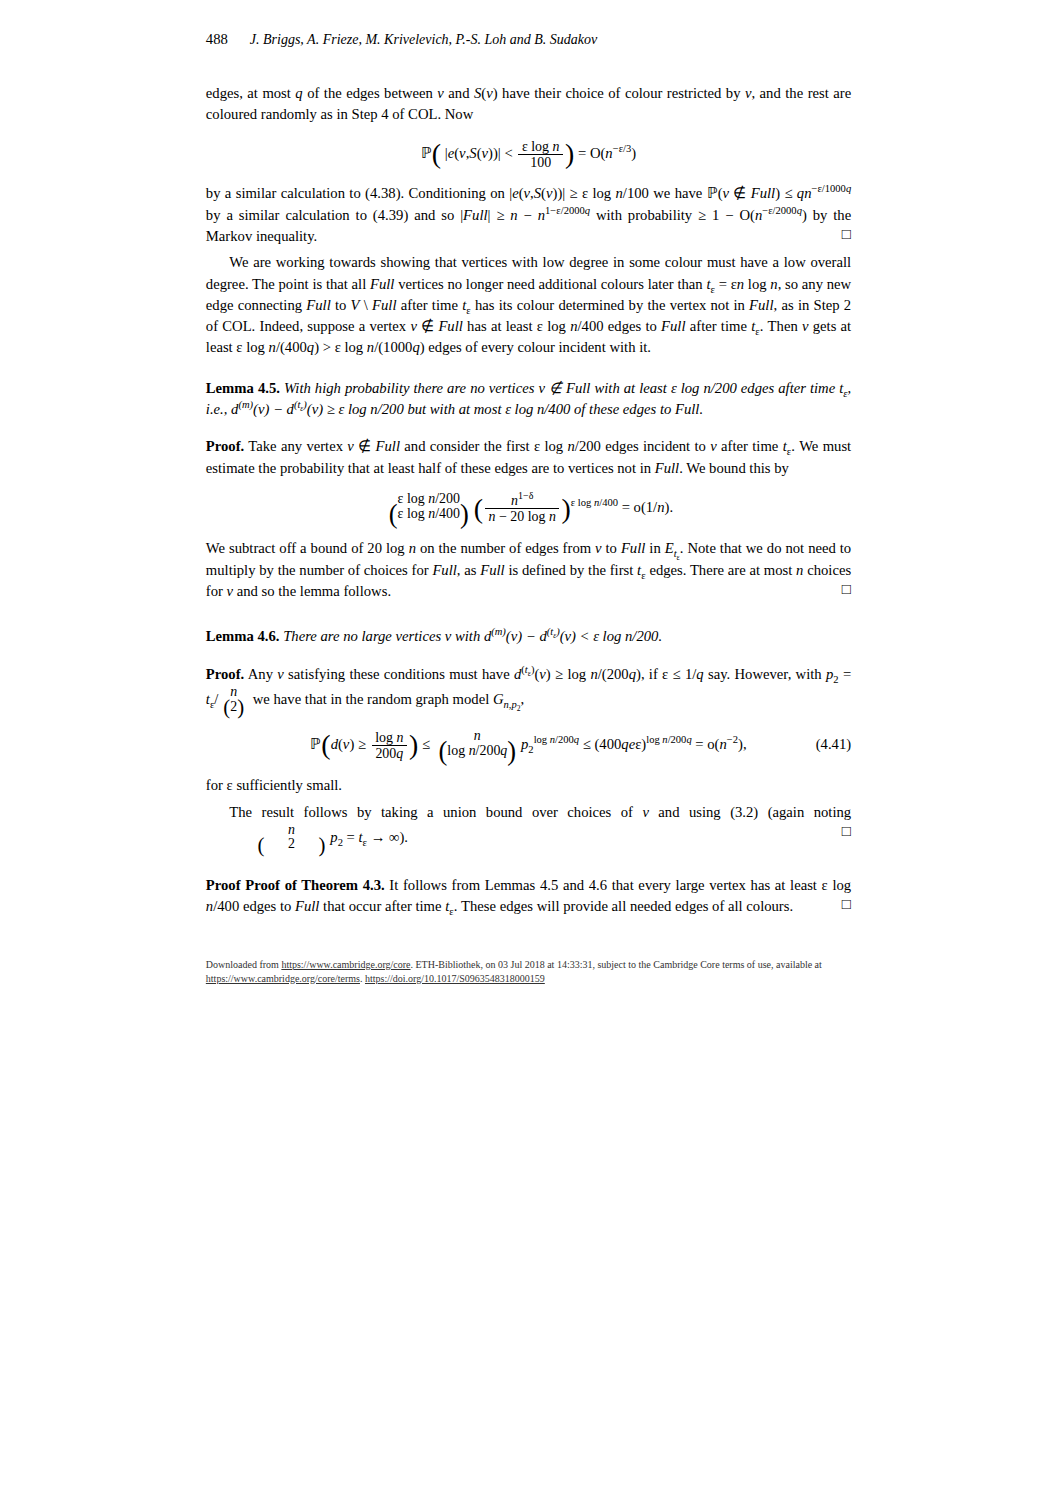488 J. Briggs, A. Frieze, M. Krivelevich, P.-S. Loh and B. Sudakov
edges, at most q of the edges between v and S(v) have their choice of colour restricted by v, and the rest are coloured randomly as in Step 4 of COL. Now
ℙ( |e(v,S(v))| < ε log n 100) = O(n−ε/3)
by a similar calculation to (4.38). Conditioning on |e(v,S(v))| ≥ ε log n/100 we have ℙ(v ∉ Full) ≤ qn−ε/1000q by a similar calculation to (4.39) and so |Full| ≥ n − n1−ε/2000q with probability ≥ 1 − O(n−ε/2000q) by the Markov inequality. □
We are working towards showing that vertices with low degree in some colour must have a low overall degree. The point is that all Full vertices no longer need additional colours later than tε = εn log n, so any new edge connecting Full to V \ Full after time tε has its colour determined by the vertex not in Full, as in Step 2 of COL. Indeed, suppose a vertex v ∉ Full has at least ε log n/400 edges to Full after time tε. Then v gets at least ε log n/(400q) > ε log n/(1000q) edges of every colour incident with it.
Lemma 4.5. With high probability there are no vertices v ∉ Full with at least ε log n/200 edges after time tε, i.e., d(m)(v) − d(tε)(v) ≥ ε log n/200 but with at most ε log n/400 of these edges to Full.
Proof. Take any vertex v ∉ Full and consider the first ε log n/200 edges incident to v after time tε. We must estimate the probability that at least half of these edges are to vertices not in Full. We bound this by
(ε log n/200 ε log n/400)(n1−δ n − 20 log n)ε log n/400 = o(1/n).
We subtract off a bound of 20 log n on the number of edges from v to Full in Etε. Note that we do not need to multiply by the number of choices for Full, as Full is defined by the first tε edges. There are at most n choices for v and so the lemma follows. □
Lemma 4.6. There are no large vertices v with d(m)(v) − d(tε)(v) < ε log n/200.
Proof. Any v satisfying these conditions must have d(tε)(v) ≥ log n/(200q), if ε ≤ 1/q say. However, with p2 = tε/(n 2) we have that in the random graph model Gn,p2,
ℙ(d(v) ≥ log n 200q) ≤ (nlog n/200q) p2log n/200q ≤ (400qeε)log n/200q = o(n−2),
(4.41)
for ε sufficiently small.
The result follows by taking a union bound over choices of v and using (3.2) (again noting (n 2) p2 = tε → ∞). □
Proof Proof of Theorem 4.3. It follows from Lemmas 4.5 and 4.6 that every large vertex has at least ε log n/400 edges to Full that occur after time tε. These edges will provide all needed edges of all colours. □
Downloaded from https://www.cambridge.org/core. ETH-Bibliothek, on 03 Jul 2018 at 14:33:31, subject to the Cambridge Core terms of use, available at
https://www.cambridge.org/core/terms. https://doi.org/10.1017/S0963548318000159